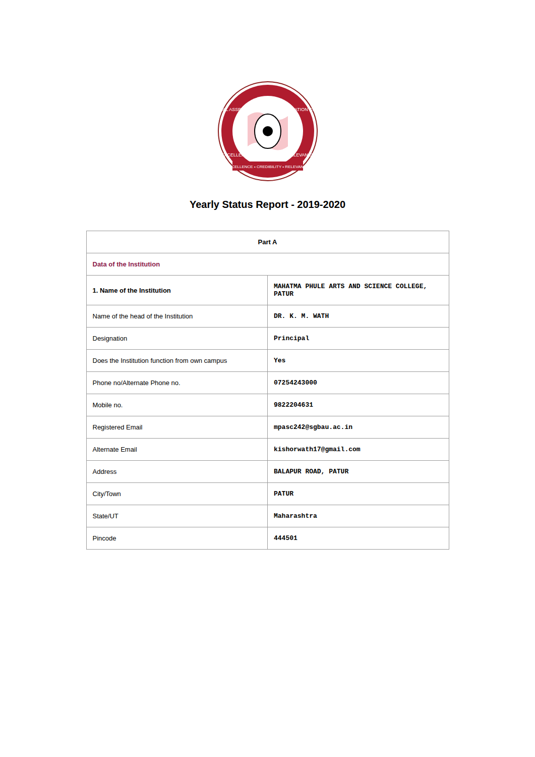NATIONAL ASSESSMENT AND ACCREDITATION COUNCIL EXCELLENCE • CREDIBILITY • RELEVANCE EXCELLENCE • CREDIBILITY • RELEVANCE
Yearly Status Report - 2019-2020
| Part A |
| Data of the Institution |
| 1. Name of the Institution | MAHATMA PHULE ARTS AND SCIENCE COLLEGE, PATUR |
| Name of the head of the Institution | DR. K. M. WATH |
| Designation | Principal |
| Does the Institution function from own campus | Yes |
| Phone no/Alternate Phone no. | 07254243000 |
| Mobile no. | 9822204631 |
| Registered Email | mpasc242@sgbau.ac.in |
| Alternate Email | kishorwath17@gmail.com |
| Address | BALAPUR ROAD, PATUR |
| City/Town | PATUR |
| State/UT | Maharashtra |
| Pincode | 444501 |